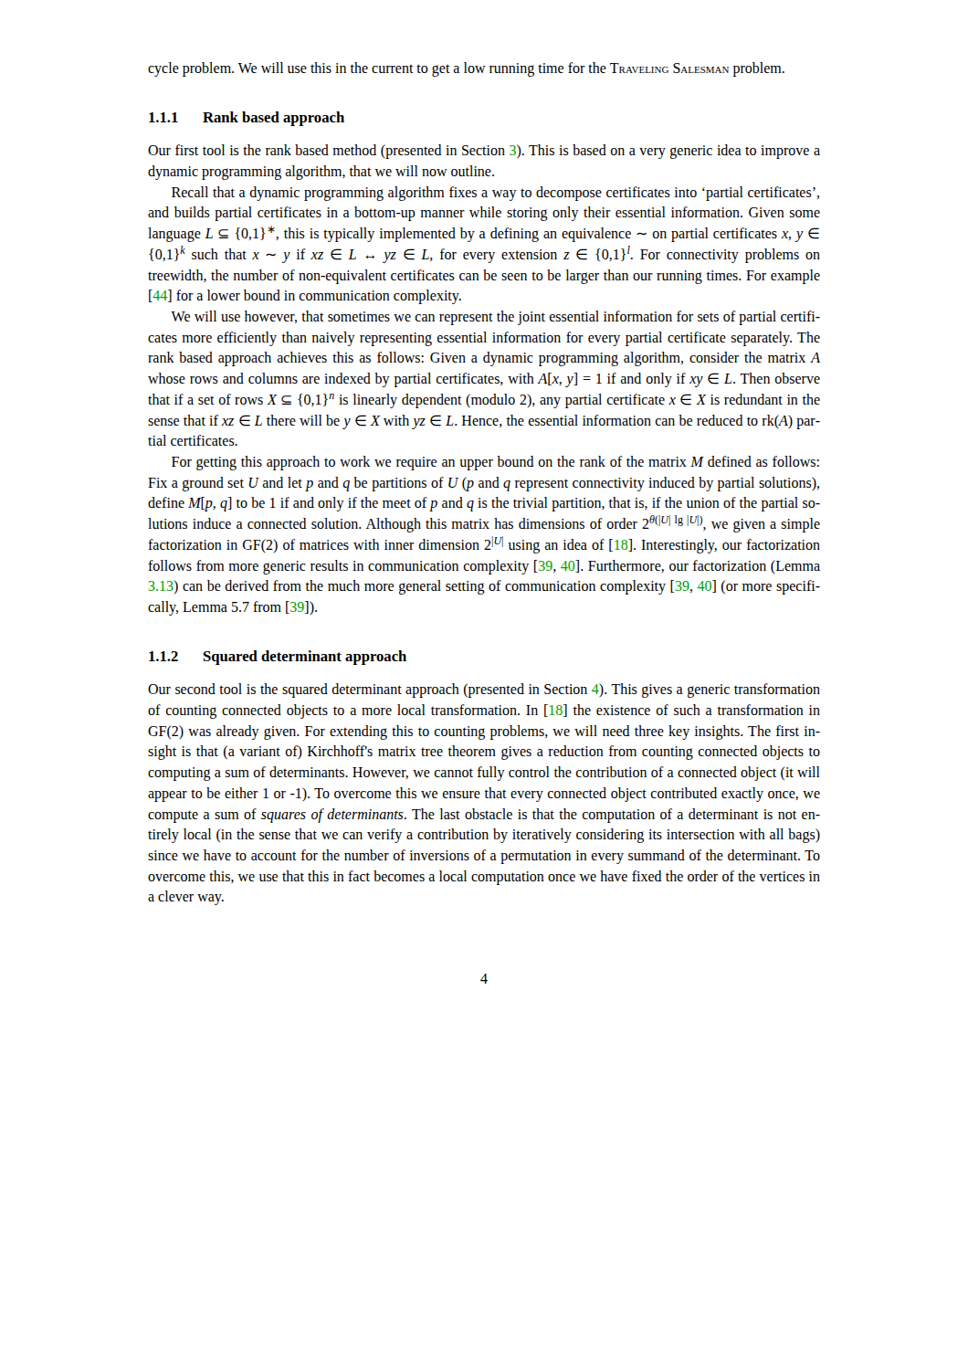cycle problem. We will use this in the current to get a low running time for the Traveling Salesman problem.
1.1.1 Rank based approach
Our first tool is the rank based method (presented in Section 3). This is based on a very generic idea to improve a dynamic programming algorithm, that we will now outline.
Recall that a dynamic programming algorithm fixes a way to decompose certificates into ‘partial certificates’, and builds partial certificates in a bottom-up manner while storing only their essential information. Given some language L ⊆ {0,1}∗, this is typically implemented by a defining an equivalence ∼ on partial certificates x, y ∈ {0,1}k such that x ∼ y if xz ∈ L ↔ yz ∈ L, for every extension z ∈ {0,1}l. For connectivity problems on treewidth, the number of non-equivalent certificates can be seen to be larger than our running times. For example [44] for a lower bound in communication complexity.
We will use however, that sometimes we can represent the joint essential information for sets of partial certificates more efficiently than naively representing essential information for every partial certificate separately. The rank based approach achieves this as follows: Given a dynamic programming algorithm, consider the matrix A whose rows and columns are indexed by partial certificates, with A[x, y] = 1 if and only if xy ∈ L. Then observe that if a set of rows X ⊆ {0,1}n is linearly dependent (modulo 2), any partial certificate x ∈ X is redundant in the sense that if xz ∈ L there will be y ∈ X with yz ∈ L. Hence, the essential information can be reduced to rk(A) partial certificates.
For getting this approach to work we require an upper bound on the rank of the matrix M defined as follows: Fix a ground set U and let p and q be partitions of U (p and q represent connectivity induced by partial solutions), define M[p, q] to be 1 if and only if the meet of p and q is the trivial partition, that is, if the union of the partial solutions induce a connected solution. Although this matrix has dimensions of order 2θ(|U| lg |U|), we given a simple factorization in GF(2) of matrices with inner dimension 2|U| using an idea of [18]. Interestingly, our factorization follows from more generic results in communication complexity [39, 40]. Furthermore, our factorization (Lemma 3.13) can be derived from the much more general setting of communication complexity [39, 40] (or more specifically, Lemma 5.7 from [39]).
1.1.2 Squared determinant approach
Our second tool is the squared determinant approach (presented in Section 4). This gives a generic transformation of counting connected objects to a more local transformation. In [18] the existence of such a transformation in GF(2) was already given. For extending this to counting problems, we will need three key insights. The first insight is that (a variant of) Kirchhoff's matrix tree theorem gives a reduction from counting connected objects to computing a sum of determinants. However, we cannot fully control the contribution of a connected object (it will appear to be either 1 or -1). To overcome this we ensure that every connected object contributed exactly once, we compute a sum of squares of determinants. The last obstacle is that the computation of a determinant is not entirely local (in the sense that we can verify a contribution by iteratively considering its intersection with all bags) since we have to account for the number of inversions of a permutation in every summand of the determinant. To overcome this, we use that this in fact becomes a local computation once we have fixed the order of the vertices in a clever way.
4